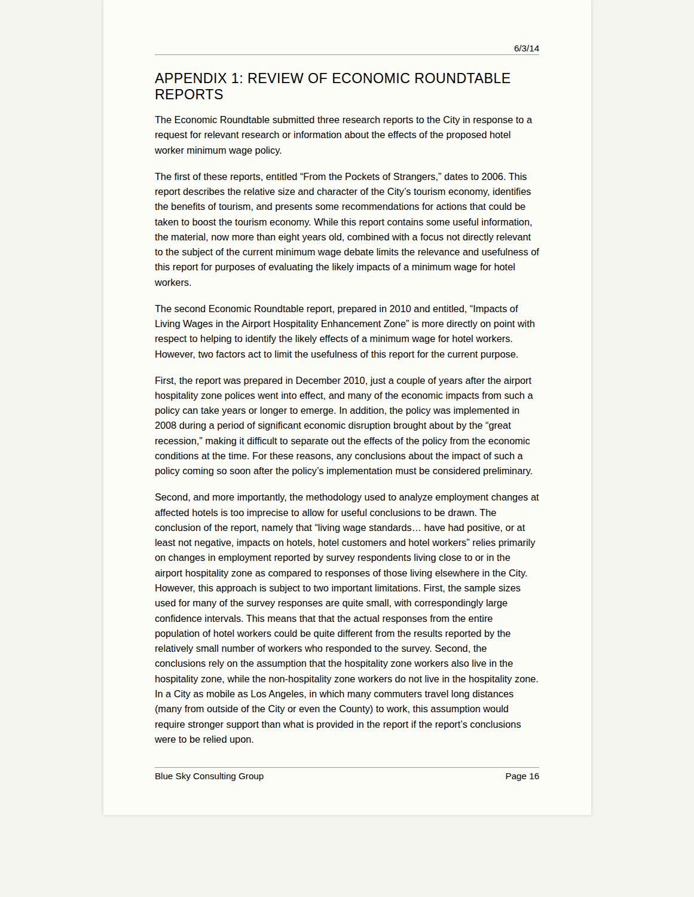6/3/14
APPENDIX 1: REVIEW OF ECONOMIC ROUNDTABLE REPORTS
The Economic Roundtable submitted three research reports to the City in response to a request for relevant research or information about the effects of the proposed hotel worker minimum wage policy.
The first of these reports, entitled “From the Pockets of Strangers,” dates to 2006. This report describes the relative size and character of the City’s tourism economy, identifies the benefits of tourism, and presents some recommendations for actions that could be taken to boost the tourism economy. While this report contains some useful information, the material, now more than eight years old, combined with a focus not directly relevant to the subject of the current minimum wage debate limits the relevance and usefulness of this report for purposes of evaluating the likely impacts of a minimum wage for hotel workers.
The second Economic Roundtable report, prepared in 2010 and entitled, “Impacts of Living Wages in the Airport Hospitality Enhancement Zone” is more directly on point with respect to helping to identify the likely effects of a minimum wage for hotel workers. However, two factors act to limit the usefulness of this report for the current purpose.
First, the report was prepared in December 2010, just a couple of years after the airport hospitality zone polices went into effect, and many of the economic impacts from such a policy can take years or longer to emerge. In addition, the policy was implemented in 2008 during a period of significant economic disruption brought about by the “great recession,” making it difficult to separate out the effects of the policy from the economic conditions at the time. For these reasons, any conclusions about the impact of such a policy coming so soon after the policy’s implementation must be considered preliminary.
Second, and more importantly, the methodology used to analyze employment changes at affected hotels is too imprecise to allow for useful conclusions to be drawn. The conclusion of the report, namely that “living wage standards… have had positive, or at least not negative, impacts on hotels, hotel customers and hotel workers” relies primarily on changes in employment reported by survey respondents living close to or in the airport hospitality zone as compared to responses of those living elsewhere in the City. However, this approach is subject to two important limitations. First, the sample sizes used for many of the survey responses are quite small, with correspondingly large confidence intervals. This means that that the actual responses from the entire population of hotel workers could be quite different from the results reported by the relatively small number of workers who responded to the survey. Second, the conclusions rely on the assumption that the hospitality zone workers also live in the hospitality zone, while the non-hospitality zone workers do not live in the hospitality zone. In a City as mobile as Los Angeles, in which many commuters travel long distances (many from outside of the City or even the County) to work, this assumption would require stronger support than what is provided in the report if the report’s conclusions were to be relied upon.
Blue Sky Consulting Group Page 16